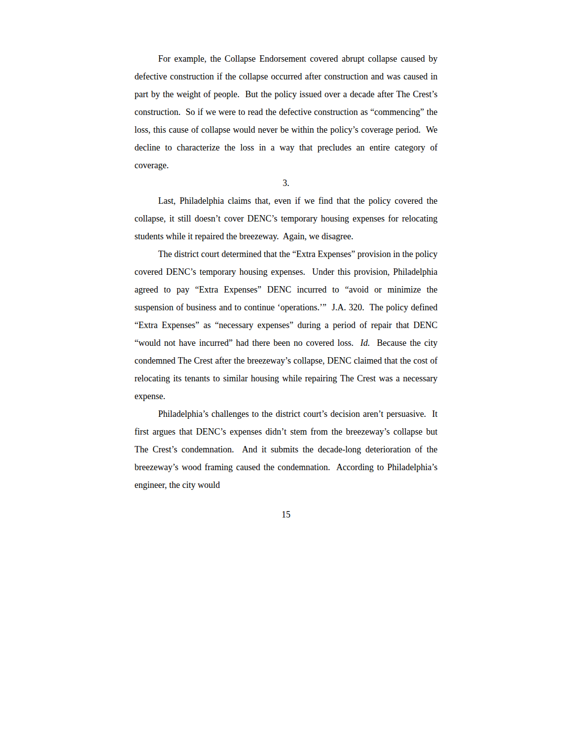For example, the Collapse Endorsement covered abrupt collapse caused by defective construction if the collapse occurred after construction and was caused in part by the weight of people. But the policy issued over a decade after The Crest’s construction. So if we were to read the defective construction as “commencing” the loss, this cause of collapse would never be within the policy’s coverage period. We decline to characterize the loss in a way that precludes an entire category of coverage.
3.
Last, Philadelphia claims that, even if we find that the policy covered the collapse, it still doesn’t cover DENC’s temporary housing expenses for relocating students while it repaired the breezeway. Again, we disagree.
The district court determined that the “Extra Expenses” provision in the policy covered DENC’s temporary housing expenses. Under this provision, Philadelphia agreed to pay “Extra Expenses” DENC incurred to “avoid or minimize the suspension of business and to continue ‘operations.’” J.A. 320. The policy defined “Extra Expenses” as “necessary expenses” during a period of repair that DENC “would not have incurred” had there been no covered loss. Id. Because the city condemned The Crest after the breezeway’s collapse, DENC claimed that the cost of relocating its tenants to similar housing while repairing The Crest was a necessary expense.
Philadelphia’s challenges to the district court’s decision aren’t persuasive. It first argues that DENC’s expenses didn’t stem from the breezeway’s collapse but The Crest’s condemnation. And it submits the decade-long deterioration of the breezeway’s wood framing caused the condemnation. According to Philadelphia’s engineer, the city would
15